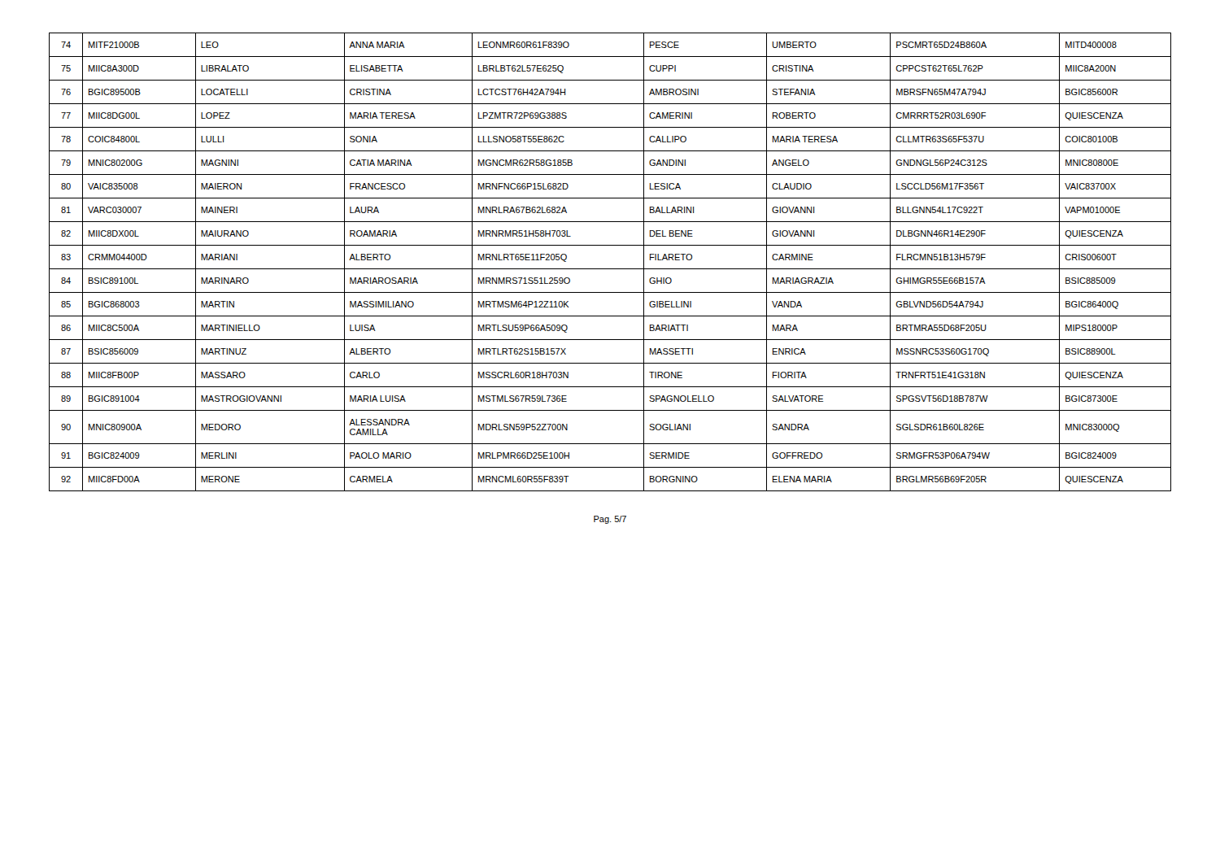| 74 | MITF21000B | LEO | ANNA MARIA | LEONMR60R61F839O | PESCE | UMBERTO | PSCMRT65D24B860A | MITD400008 |
| 75 | MIIC8A300D | LIBRALATO | ELISABETTA | LBRLBT62L57E625Q | CUPPI | CRISTINA | CPPCST62T65L762P | MIIC8A200N |
| 76 | BGIC89500B | LOCATELLI | CRISTINA | LCTCST76H42A794H | AMBROSINI | STEFANIA | MBRSFN65M47A794J | BGIC85600R |
| 77 | MIIC8DG00L | LOPEZ | MARIA TERESA | LPZMTR72P69G388S | CAMERINI | ROBERTO | CMRRRT52R03L690F | QUIESCENZA |
| 78 | COIC84800L | LULLI | SONIA | LLLSNO58T55E862C | CALLIPO | MARIA TERESA | CLLMTR63S65F537U | COIC80100B |
| 79 | MNIC80200G | MAGNINI | CATIA MARINA | MGNCMR62R58G185B | GANDINI | ANGELO | GNDNGL56P24C312S | MNIC80800E |
| 80 | VAIC835008 | MAIERON | FRANCESCO | MRNFNC66P15L682D | LESICA | CLAUDIO | LSCCLD56M17F356T | VAIC83700X |
| 81 | VARC030007 | MAINERI | LAURA | MNRLRA67B62L682A | BALLARINI | GIOVANNI | BLLGNN54L17C922T | VAPM01000E |
| 82 | MIIC8DX00L | MAIURANO | ROAMARIA | MRNRMR51H58H703L | DEL BENE | GIOVANNI | DLBGNN46R14E290F | QUIESCENZA |
| 83 | CRMM04400D | MARIANI | ALBERTO | MRNLRT65E11F205Q | FILARETO | CARMINE | FLRCMN51B13H579F | CRIS00600T |
| 84 | BSIC89100L | MARINARO | MARIAROSARIA | MRNMRS71S51L259O | GHIO | MARIAGRAZIA | GHIMGR55E66B157A | BSIC885009 |
| 85 | BGIC868003 | MARTIN | MASSIMILIANO | MRTMSM64P12Z110K | GIBELLINI | VANDA | GBLVND56D54A794J | BGIC86400Q |
| 86 | MIIC8C500A | MARTINIELLO | LUISA | MRTLSU59P66A509Q | BARIATTI | MARA | BRTMRA55D68F205U | MIPS18000P |
| 87 | BSIC856009 | MARTINUZ | ALBERTO | MRTLRT62S15B157X | MASSETTI | ENRICA | MSSNRC53S60G170Q | BSIC88900L |
| 88 | MIIC8FB00P | MASSARO | CARLO | MSSCRL60R18H703N | TIRONE | FIORITA | TRNFRT51E41G318N | QUIESCENZA |
| 89 | BGIC891004 | MASTROGIOVANNI | MARIA LUISA | MSTMLS67R59L736E | SPAGNOLELLO | SALVATORE | SPGSVT56D18B787W | BGIC87300E |
| 90 | MNIC80900A | MEDORO | ALESSANDRA CAMILLA | MDRLSN59P52Z700N | SOGLIANI | SANDRA | SGLSDR61B60L826E | MNIC83000Q |
| 91 | BGIC824009 | MERLINI | PAOLO MARIO | MRLPMR66D25E100H | SERMIDE | GOFFREDO | SRMGFR53P06A794W | BGIC824009 |
| 92 | MIIC8FD00A | MERONE | CARMELA | MRNCML60R55F839T | BORGNINO | ELENA MARIA | BRGLMR56B69F205R | QUIESCENZA |
Pag. 5/7